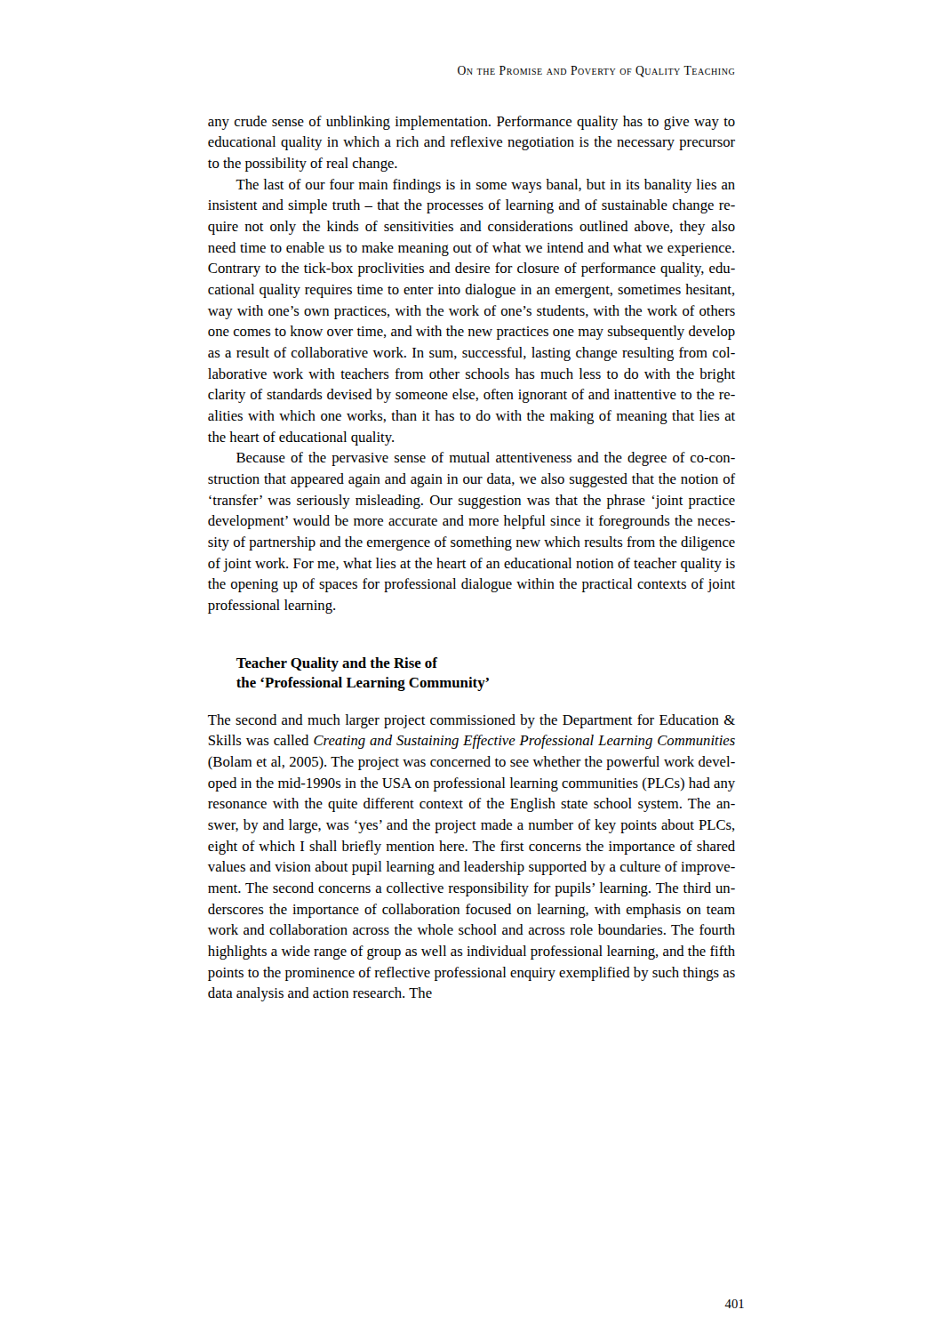On the Promise and Poverty of Quality Teaching
any crude sense of unblinking implementation. Performance quality has to give way to educational quality in which a rich and reflexive negotiation is the necessary precursor to the possibility of real change.
The last of our four main findings is in some ways banal, but in its banality lies an insistent and simple truth – that the processes of learning and of sustainable change require not only the kinds of sensitivities and considerations outlined above, they also need time to enable us to make meaning out of what we intend and what we experience. Contrary to the tick-box proclivities and desire for closure of performance quality, educational quality requires time to enter into dialogue in an emergent, sometimes hesitant, way with one’s own practices, with the work of one’s students, with the work of others one comes to know over time, and with the new practices one may subsequently develop as a result of collaborative work. In sum, successful, lasting change resulting from collaborative work with teachers from other schools has much less to do with the bright clarity of standards devised by someone else, often ignorant of and inattentive to the realities with which one works, than it has to do with the making of meaning that lies at the heart of educational quality.
Because of the pervasive sense of mutual attentiveness and the degree of co-construction that appeared again and again in our data, we also suggested that the notion of ‘transfer’ was seriously misleading. Our suggestion was that the phrase ‘joint practice development’ would be more accurate and more helpful since it foregrounds the necessity of partnership and the emergence of something new which results from the diligence of joint work. For me, what lies at the heart of an educational notion of teacher quality is the opening up of spaces for professional dialogue within the practical contexts of joint professional learning.
Teacher Quality and the Rise of
the ‘Professional Learning Community’
The second and much larger project commissioned by the Department for Education & Skills was called Creating and Sustaining Effective Professional Learning Communities (Bolam et al, 2005). The project was concerned to see whether the powerful work developed in the mid-1990s in the USA on professional learning communities (PLCs) had any resonance with the quite different context of the English state school system. The answer, by and large, was ‘yes’ and the project made a number of key points about PLCs, eight of which I shall briefly mention here. The first concerns the importance of shared values and vision about pupil learning and leadership supported by a culture of improvement. The second concerns a collective responsibility for pupils’ learning. The third underscores the importance of collaboration focused on learning, with emphasis on team work and collaboration across the whole school and across role boundaries. The fourth highlights a wide range of group as well as individual professional learning, and the fifth points to the prominence of reflective professional enquiry exemplified by such things as data analysis and action research. The
401